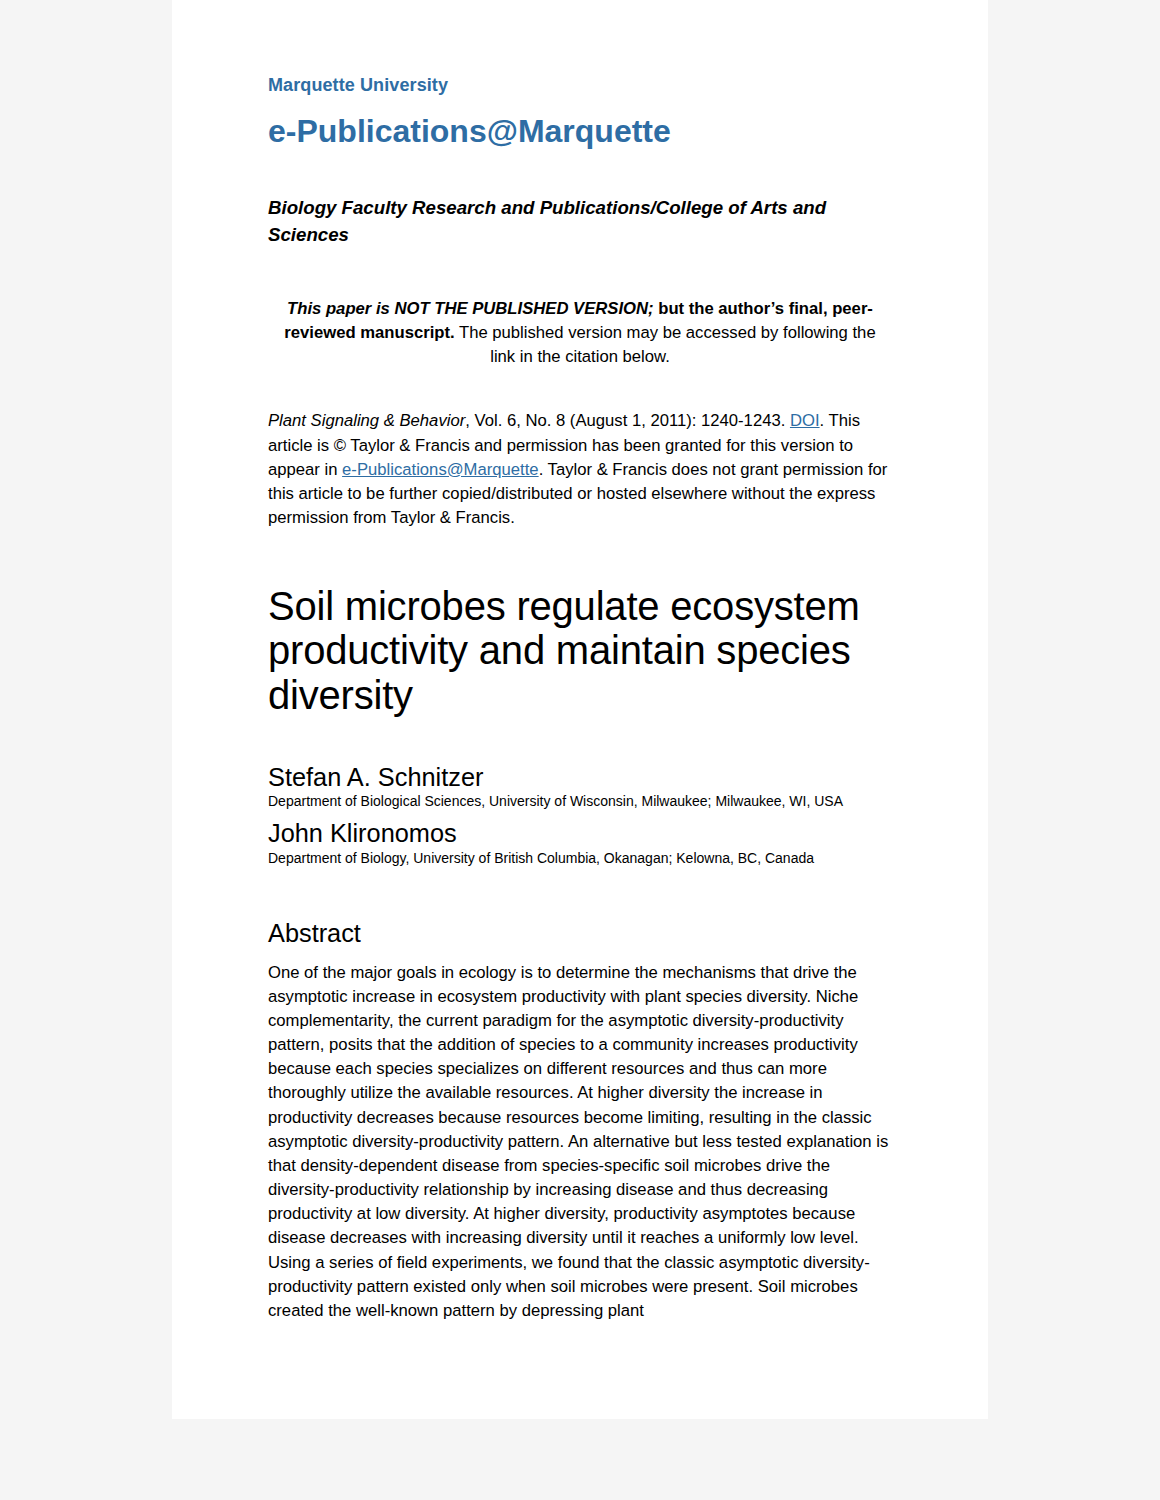Marquette University
e-Publications@Marquette
Biology Faculty Research and Publications/College of Arts and Sciences
This paper is NOT THE PUBLISHED VERSION; but the author’s final, peer-reviewed manuscript. The published version may be accessed by following the link in the citation below.
Plant Signaling & Behavior, Vol. 6, No. 8 (August 1, 2011): 1240-1243. DOI. This article is © Taylor & Francis and permission has been granted for this version to appear in e-Publications@Marquette. Taylor & Francis does not grant permission for this article to be further copied/distributed or hosted elsewhere without the express permission from Taylor & Francis.
Soil microbes regulate ecosystem productivity and maintain species diversity
Stefan A. Schnitzer
Department of Biological Sciences, University of Wisconsin, Milwaukee; Milwaukee, WI, USA
John Klironomos
Department of Biology, University of British Columbia, Okanagan; Kelowna, BC, Canada
Abstract
One of the major goals in ecology is to determine the mechanisms that drive the asymptotic increase in ecosystem productivity with plant species diversity. Niche complementarity, the current paradigm for the asymptotic diversity-productivity pattern, posits that the addition of species to a community increases productivity because each species specializes on different resources and thus can more thoroughly utilize the available resources. At higher diversity the increase in productivity decreases because resources become limiting, resulting in the classic asymptotic diversity-productivity pattern. An alternative but less tested explanation is that density-dependent disease from species-specific soil microbes drive the diversity-productivity relationship by increasing disease and thus decreasing productivity at low diversity. At higher diversity, productivity asymptotes because disease decreases with increasing diversity until it reaches a uniformly low level. Using a series of field experiments, we found that the classic asymptotic diversity-productivity pattern existed only when soil microbes were present. Soil microbes created the well-known pattern by depressing plant